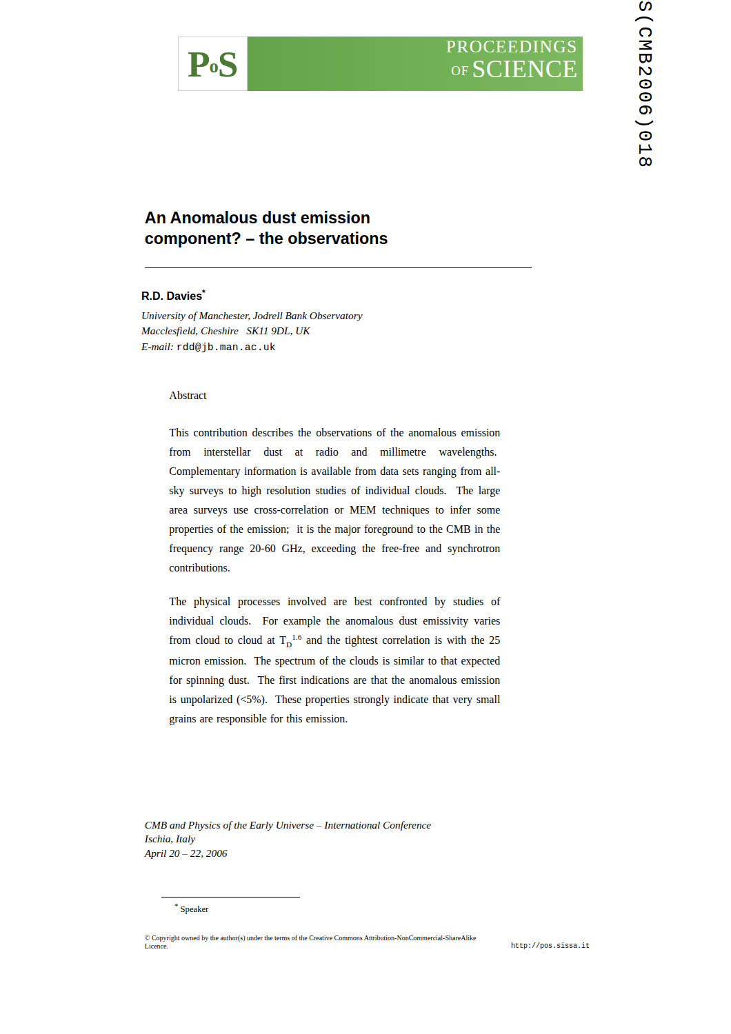Po S
PROCEEDINGS
OFSCIENCE
PoS(CMB2006)018
An Anomalous dust emission component? – the observations
R.D. Davies*
University of Manchester, Jodrell Bank Observatory
Macclesfield, Cheshire SK11 9DL, UK
E-mail: rdd@jb.man.ac.uk
Abstract
This contribution describes the observations of the anomalous emission from interstellar dust at radio and millimetre wavelengths. Complementary information is available from data sets ranging from all-sky surveys to high resolution studies of individual clouds. The large area surveys use cross-correlation or MEM techniques to infer some properties of the emission; it is the major foreground to the CMB in the frequency range 20-60 GHz, exceeding the free-free and synchrotron contributions.
The physical processes involved are best confronted by studies of individual clouds. For example the anomalous dust emissivity varies from cloud to cloud at TD1.6 and the tightest correlation is with the 25 micron emission. The spectrum of the clouds is similar to that expected for spinning dust. The first indications are that the anomalous emission is unpolarized (<5%). These properties strongly indicate that very small grains are responsible for this emission.
CMB and Physics of the Early Universe – International Conference
Ischia, Italy
April 20 – 22, 2006
* Speaker
© Copyright owned by the author(s) under the terms of the Creative Commons Attribution-NonCommercial-ShareAlike Licence.
http://pos.sissa.it